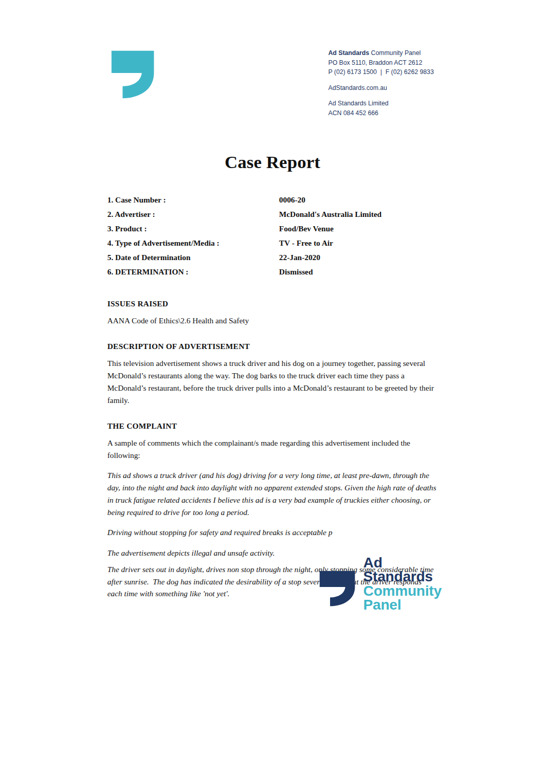Ad Standards Community Panel
PO Box 5110, Braddon ACT 2612
P (02) 6173 1500 | F (02) 6262 9833
AdStandards.com.au
Ad Standards Limited
ACN 084 452 666
Case Report
| 1. Case Number : | 0006-20 |
| 2. Advertiser : | McDonald's Australia Limited |
| 3. Product : | Food/Bev Venue |
| 4. Type of Advertisement/Media : | TV - Free to Air |
| 5. Date of Determination | 22-Jan-2020 |
| 6. DETERMINATION : | Dismissed |
ISSUES RAISED
AANA Code of Ethics\2.6 Health and Safety
DESCRIPTION OF ADVERTISEMENT
This television advertisement shows a truck driver and his dog on a journey together, passing several McDonald’s restaurants along the way. The dog barks to the truck driver each time they pass a McDonald’s restaurant, before the truck driver pulls into a McDonald’s restaurant to be greeted by their family.
THE COMPLAINT
A sample of comments which the complainant/s made regarding this advertisement included the following:
This ad shows a truck driver (and his dog) driving for a very long time, at least pre-dawn, through the day, into the night and back into daylight with no apparent extended stops. Given the high rate of deaths in truck fatigue related accidents I believe this ad is a very bad example of truckies either choosing, or being required to drive for too long a period.
Driving without stopping for safety and required breaks is acceptable p
The advertisement depicts illegal and unsafe activity.
The driver sets out in daylight, drives non stop through the night, only stopping some considerable time after sunrise. The dog has indicated the desirability of a stop several times, but the driver responds each time with something like 'not yet'.
Ad Standards Community Panel